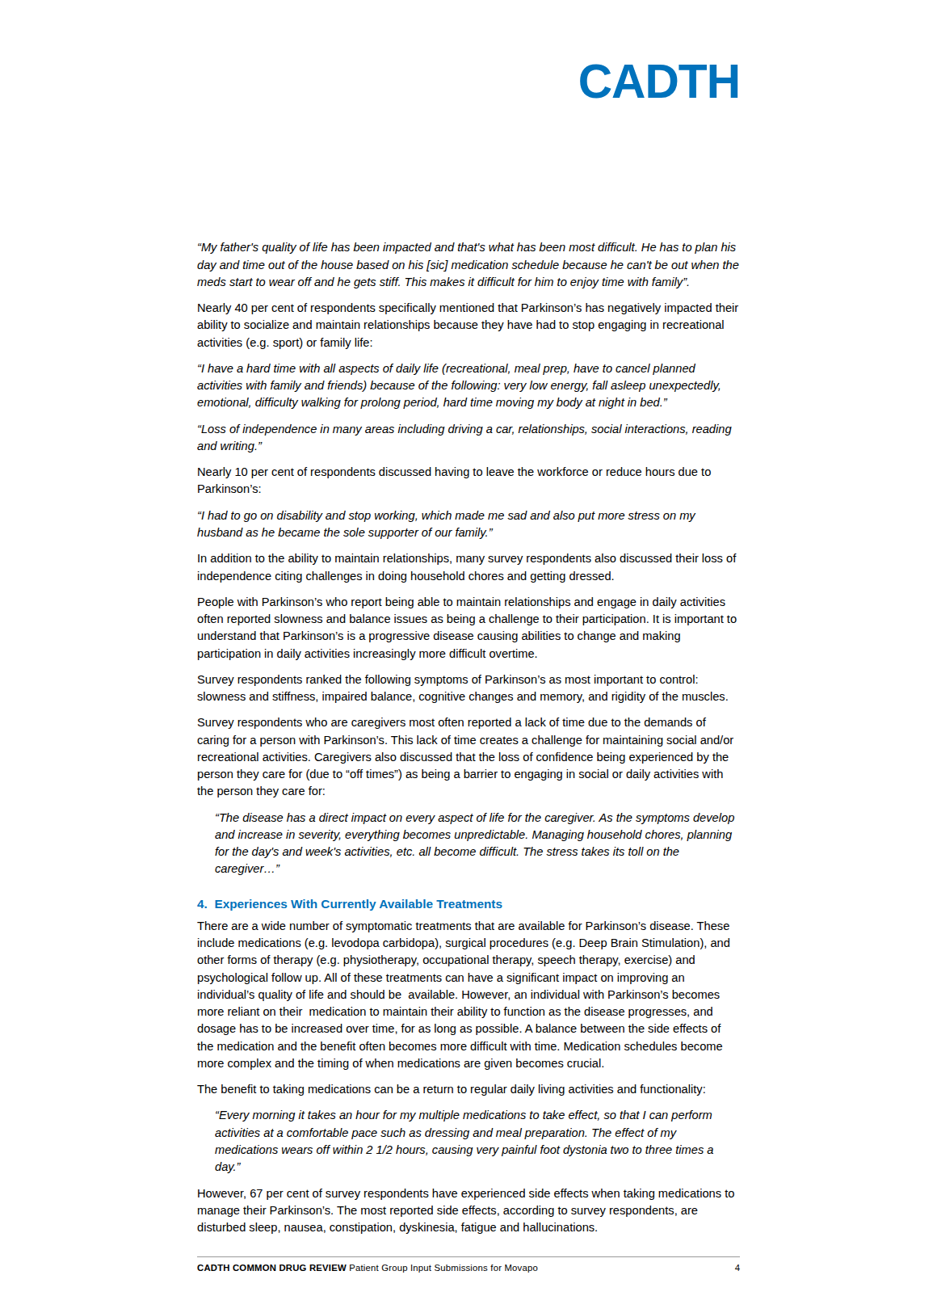CADTH
“My father's quality of life has been impacted and that's what has been most difficult. He has to plan his day and time out of the house based on his [sic] medication schedule because he can't be out when the meds start to wear off and he gets stiff. This makes it difficult for him to enjoy time with family”.
Nearly 40 per cent of respondents specifically mentioned that Parkinson’s has negatively impacted their ability to socialize and maintain relationships because they have had to stop engaging in recreational activities (e.g. sport) or family life:
“I have a hard time with all aspects of daily life (recreational, meal prep, have to cancel planned activities with family and friends) because of the following: very low energy, fall asleep unexpectedly, emotional, difficulty walking for prolong period, hard time moving my body at night in bed.”
“Loss of independence in many areas including driving a car, relationships, social interactions, reading and writing.”
Nearly 10 per cent of respondents discussed having to leave the workforce or reduce hours due to Parkinson’s:
“I had to go on disability and stop working, which made me sad and also put more stress on my husband as he became the sole supporter of our family.”
In addition to the ability to maintain relationships, many survey respondents also discussed their loss of independence citing challenges in doing household chores and getting dressed.
People with Parkinson’s who report being able to maintain relationships and engage in daily activities often reported slowness and balance issues as being a challenge to their participation. It is important to understand that Parkinson’s is a progressive disease causing abilities to change and making participation in daily activities increasingly more difficult overtime.
Survey respondents ranked the following symptoms of Parkinson’s as most important to control: slowness and stiffness, impaired balance, cognitive changes and memory, and rigidity of the muscles.
Survey respondents who are caregivers most often reported a lack of time due to the demands of caring for a person with Parkinson’s. This lack of time creates a challenge for maintaining social and/or recreational activities. Caregivers also discussed that the loss of confidence being experienced by the person they care for (due to “off times”) as being a barrier to engaging in social or daily activities with the person they care for:
“The disease has a direct impact on every aspect of life for the caregiver. As the symptoms develop and increase in severity, everything becomes unpredictable. Managing household chores, planning for the day's and week's activities, etc. all become difficult. The stress takes its toll on the caregiver…”
4. Experiences With Currently Available Treatments
There are a wide number of symptomatic treatments that are available for Parkinson’s disease. These include medications (e.g. levodopa carbidopa), surgical procedures (e.g. Deep Brain Stimulation), and other forms of therapy (e.g. physiotherapy, occupational therapy, speech therapy, exercise) and psychological follow up. All of these treatments can have a significant impact on improving an individual’s quality of life and should be available. However, an individual with Parkinson’s becomes more reliant on their medication to maintain their ability to function as the disease progresses, and dosage has to be increased over time, for as long as possible. A balance between the side effects of the medication and the benefit often becomes more difficult with time. Medication schedules become more complex and the timing of when medications are given becomes crucial.
The benefit to taking medications can be a return to regular daily living activities and functionality:
“Every morning it takes an hour for my multiple medications to take effect, so that I can perform activities at a comfortable pace such as dressing and meal preparation. The effect of my medications wears off within 2 1/2 hours, causing very painful foot dystonia two to three times a day.”
However, 67 per cent of survey respondents have experienced side effects when taking medications to manage their Parkinson’s. The most reported side effects, according to survey respondents, are disturbed sleep, nausea, constipation, dyskinesia, fatigue and hallucinations.
CADTH COMMON DRUG REVIEW Patient Group Input Submissions for Movapo
4